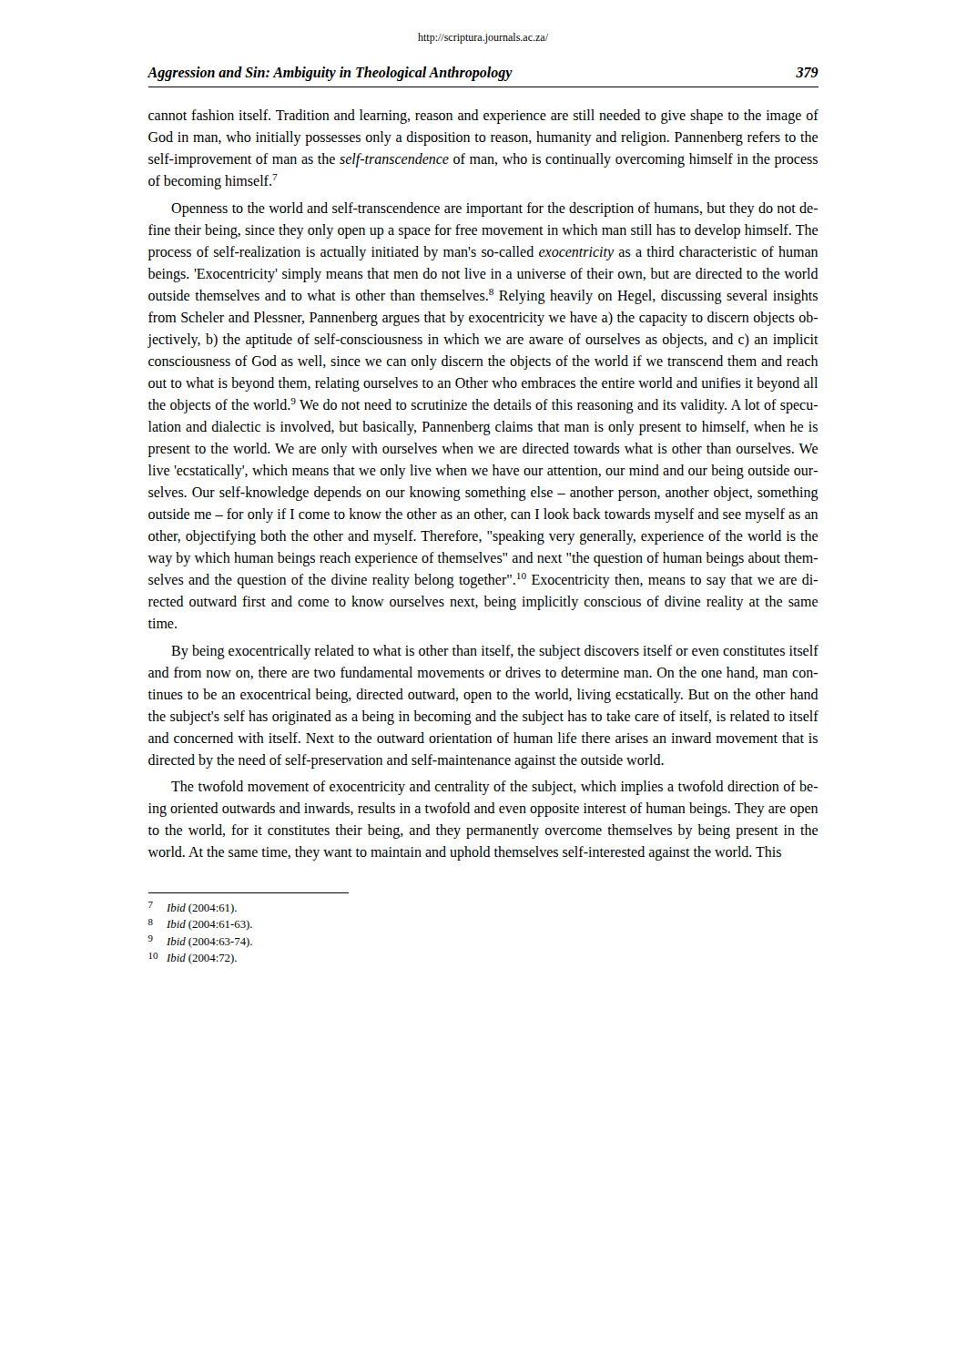http://scriptura.journals.ac.za/
Aggression and Sin: Ambiguity in Theological Anthropology 379
cannot fashion itself. Tradition and learning, reason and experience are still needed to give shape to the image of God in man, who initially possesses only a disposition to reason, humanity and religion. Pannenberg refers to the self-improvement of man as the self-transcendence of man, who is continually overcoming himself in the process of becoming himself.7
Openness to the world and self-transcendence are important for the description of humans, but they do not define their being, since they only open up a space for free movement in which man still has to develop himself. The process of self-realization is actually initiated by man's so-called exocentricity as a third characteristic of human beings. 'Exocentricity' simply means that men do not live in a universe of their own, but are directed to the world outside themselves and to what is other than themselves.8 Relying heavily on Hegel, discussing several insights from Scheler and Plessner, Pannenberg argues that by exocentricity we have a) the capacity to discern objects objectively, b) the aptitude of self-consciousness in which we are aware of ourselves as objects, and c) an implicit consciousness of God as well, since we can only discern the objects of the world if we transcend them and reach out to what is beyond them, relating ourselves to an Other who embraces the entire world and unifies it beyond all the objects of the world.9 We do not need to scrutinize the details of this reasoning and its validity. A lot of speculation and dialectic is involved, but basically, Pannenberg claims that man is only present to himself, when he is present to the world. We are only with ourselves when we are directed towards what is other than ourselves. We live 'ecstatically', which means that we only live when we have our attention, our mind and our being outside ourselves. Our self-knowledge depends on our knowing something else – another person, another object, something outside me – for only if I come to know the other as an other, can I look back towards myself and see myself as an other, objectifying both the other and myself. Therefore, "speaking very generally, experience of the world is the way by which human beings reach experience of themselves" and next "the question of human beings about themselves and the question of the divine reality belong together".10 Exocentricity then, means to say that we are directed outward first and come to know ourselves next, being implicitly conscious of divine reality at the same time.
By being exocentrically related to what is other than itself, the subject discovers itself or even constitutes itself and from now on, there are two fundamental movements or drives to determine man. On the one hand, man continues to be an exocentrical being, directed outward, open to the world, living ecstatically. But on the other hand the subject's self has originated as a being in becoming and the subject has to take care of itself, is related to itself and concerned with itself. Next to the outward orientation of human life there arises an inward movement that is directed by the need of self-preservation and self-maintenance against the outside world.
The twofold movement of exocentricity and centrality of the subject, which implies a twofold direction of being oriented outwards and inwards, results in a twofold and even opposite interest of human beings. They are open to the world, for it constitutes their being, and they permanently overcome themselves by being present in the world. At the same time, they want to maintain and uphold themselves self-interested against the world. This
7 Ibid (2004:61).
8 Ibid (2004:61-63).
9 Ibid (2004:63-74).
10 Ibid (2004:72).